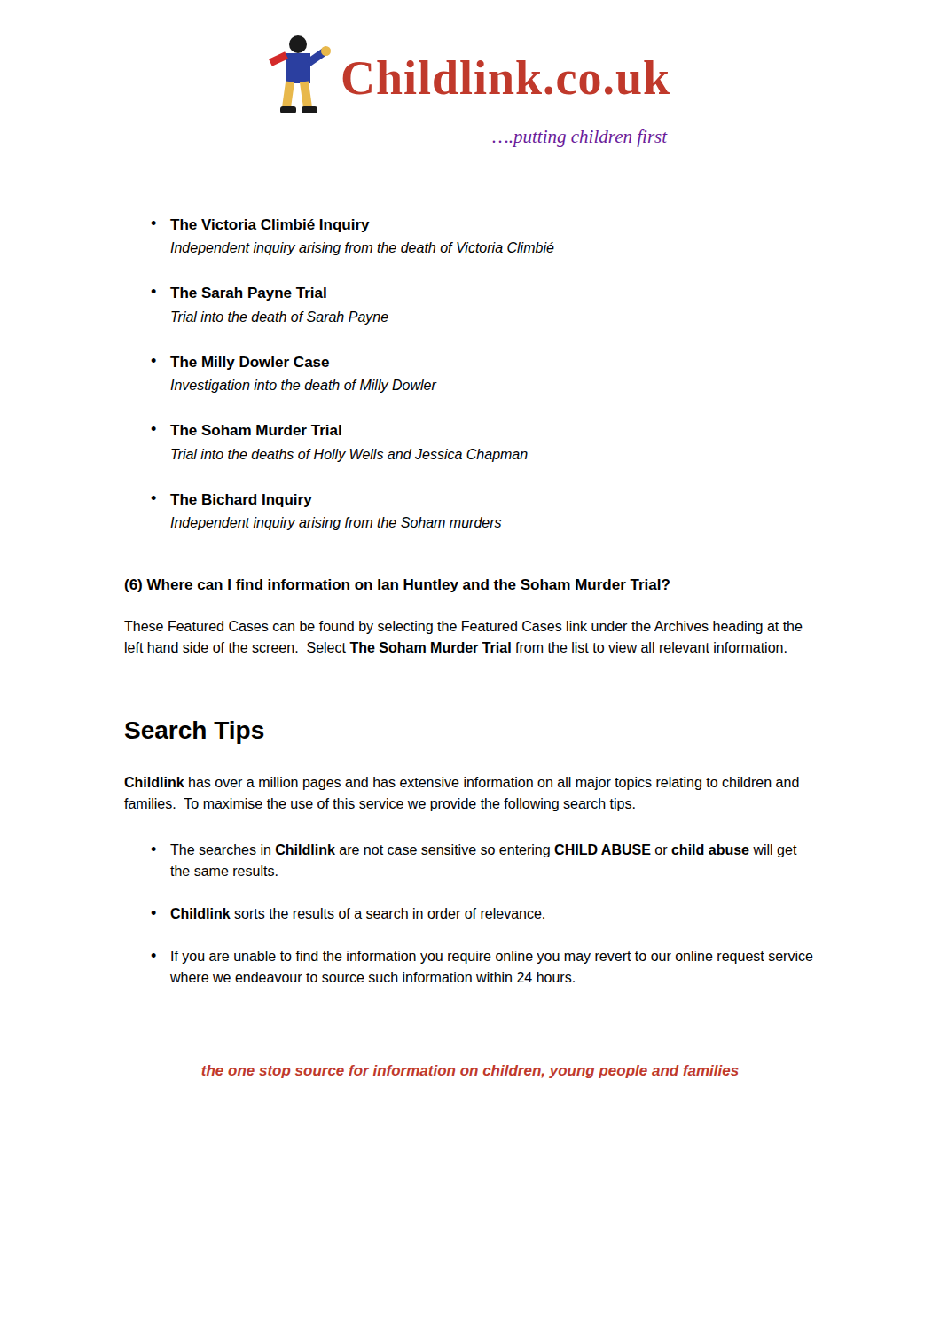Childlink.co.uk
….putting children first
The Victoria Climbié Inquiry Independent inquiry arising from the death of Victoria Climbié
The Sarah Payne Trial Trial into the death of Sarah Payne
The Milly Dowler Case Investigation into the death of Milly Dowler
The Soham Murder Trial Trial into the deaths of Holly Wells and Jessica Chapman
The Bichard Inquiry Independent inquiry arising from the Soham murders
(6) Where can I find information on Ian Huntley and the Soham Murder Trial?
These Featured Cases can be found by selecting the Featured Cases link under the Archives heading at the left hand side of the screen. Select The Soham Murder Trial from the list to view all relevant information.
Search Tips
Childlink has over a million pages and has extensive information on all major topics relating to children and families. To maximise the use of this service we provide the following search tips.
The searches in Childlink are not case sensitive so entering CHILD ABUSE or child abuse will get the same results.
Childlink sorts the results of a search in order of relevance.
If you are unable to find the information you require online you may revert to our online request service where we endeavour to source such information within 24 hours.
the one stop source for information on children, young people and families